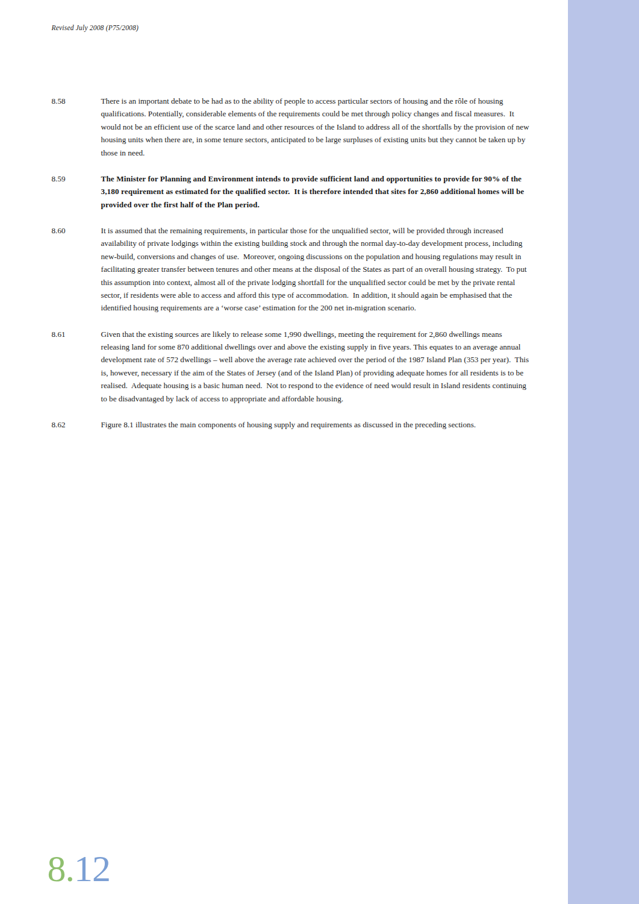Revised July 2008 (P75/2008)
8.58
There is an important debate to be had as to the ability of people to access particular sectors of housing and the rôle of housing qualifications. Potentially, considerable elements of the requirements could be met through policy changes and fiscal measures. It would not be an efficient use of the scarce land and other resources of the Island to address all of the shortfalls by the provision of new housing units when there are, in some tenure sectors, anticipated to be large surpluses of existing units but they cannot be taken up by those in need.
8.59
The Minister for Planning and Environment intends to provide sufficient land and opportunities to provide for 90% of the 3,180 requirement as estimated for the qualified sector. It is therefore intended that sites for 2,860 additional homes will be provided over the first half of the Plan period.
8.60
It is assumed that the remaining requirements, in particular those for the unqualified sector, will be provided through increased availability of private lodgings within the existing building stock and through the normal day-to-day development process, including new-build, conversions and changes of use. Moreover, ongoing discussions on the population and housing regulations may result in facilitating greater transfer between tenures and other means at the disposal of the States as part of an overall housing strategy. To put this assumption into context, almost all of the private lodging shortfall for the unqualified sector could be met by the private rental sector, if residents were able to access and afford this type of accommodation. In addition, it should again be emphasised that the identified housing requirements are a ‘worse case’ estimation for the 200 net in-migration scenario.
8.61
Given that the existing sources are likely to release some 1,990 dwellings, meeting the requirement for 2,860 dwellings means releasing land for some 870 additional dwellings over and above the existing supply in five years. This equates to an average annual development rate of 572 dwellings – well above the average rate achieved over the period of the 1987 Island Plan (353 per year). This is, however, necessary if the aim of the States of Jersey (and of the Island Plan) of providing adequate homes for all residents is to be realised. Adequate housing is a basic human need. Not to respond to the evidence of need would result in Island residents continuing to be disadvantaged by lack of access to appropriate and affordable housing.
8.62
Figure 8.1 illustrates the main components of housing supply and requirements as discussed in the preceding sections.
8. 12